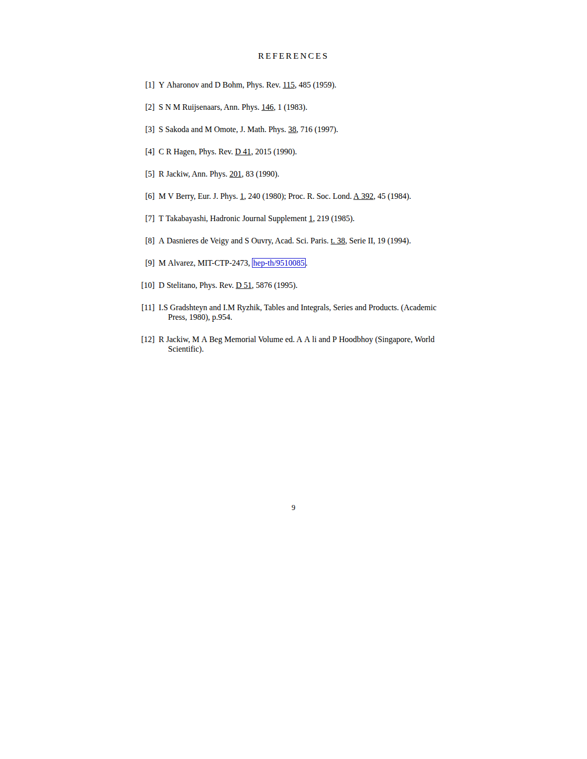REFERENCES
[1] Y Aharonov and D Bohm, Phys. Rev. 115, 485 (1959).
[2] S N M Ruijsenaars, Ann. Phys. 146, 1 (1983).
[3] S Sakoda and M Omote, J. Math. Phys. 38, 716 (1997).
[4] C R Hagen, Phys. Rev. D 41, 2015 (1990).
[5] R Jackiw, Ann. Phys. 201, 83 (1990).
[6] M V Berry, Eur. J. Phys. 1, 240 (1980); Proc. R. Soc. Lond. A 392, 45 (1984).
[7] T Takabayashi, Hadronic Journal Supplement 1, 219 (1985).
[8] A Dasnieres de Veigy and S Ouvry, Acad. Sci. Paris. t. 38, Serie II, 19 (1994).
[9] M Alvarez, MIT-CTP-2473, hep-th/9510085.
[10] D Stelitano, Phys. Rev. D 51, 5876 (1995).
[11] I.S Gradshteyn and I.M Ryzhik, Tables and Integrals, Series and Products. (Academic Press, 1980), p.954.
[12] R Jackiw, M A Beg Memorial Volume ed. A A li and P Hoodbhoy (Singapore, World Scientific).
9